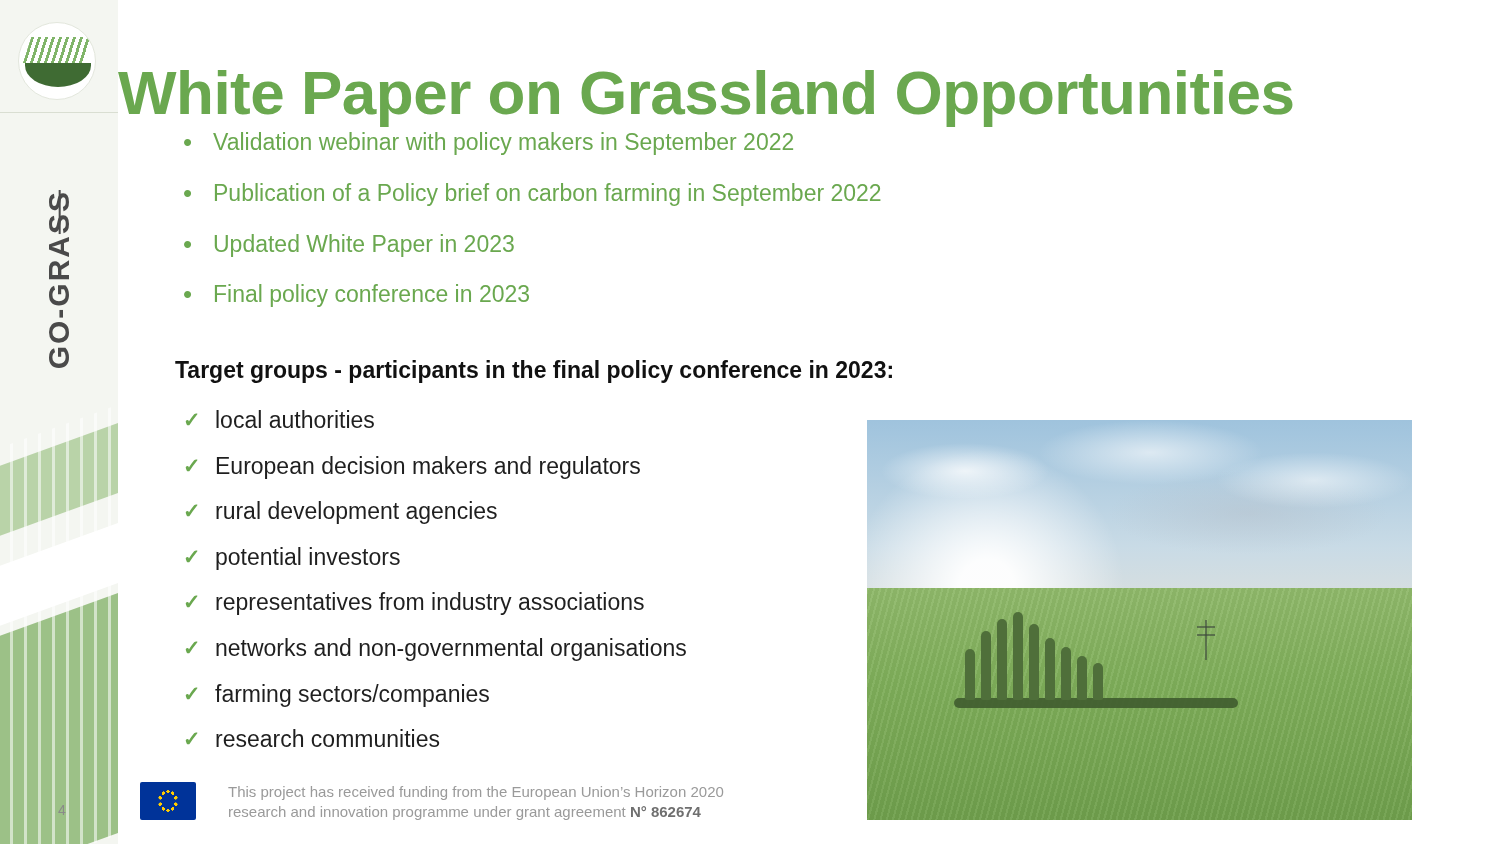GO-GRASS
White Paper on Grassland Opportunities
Validation webinar with policy makers in September 2022
Publication of a Policy brief on carbon farming in September 2022
Updated White Paper in 2023
Final policy conference in 2023
Target groups - participants in the final policy conference in 2023:
local authorities
European decision makers and regulators
rural development agencies
potential investors
representatives from industry associations
networks and non-governmental organisations
farming sectors/companies
research communities
4
This project has received funding from the European Union’s Horizon 2020
research and innovation programme under grant agreement N° 862674